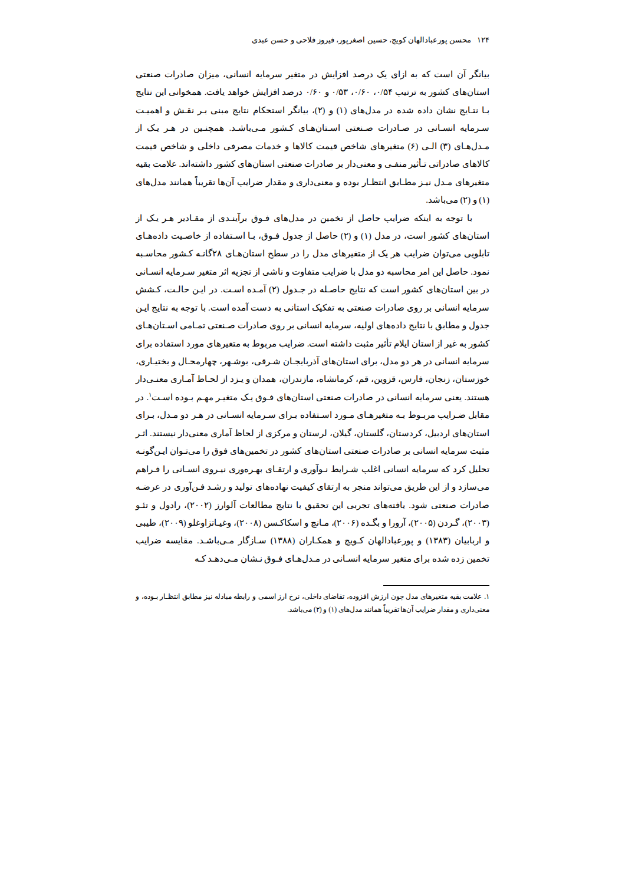۱۲۴ محسن پورعبادالهان کویچ، حسین اصغرپور، فیروز فلاحی و حسن عبدی
بیانگر آن است که به ازای یک درصد افزایش در متغیر سرمایه انسانی، میزان صادرات صنعتی استان‌های کشور به ترتیب ۰/۵۴، ۰/۶۰، ۰/۵۳ و ۰/۶۰ درصد افزایش خواهد یافت. همخوانی این نتایج بـا نتـایج نشان داده شده در مدل‌های (۱) و (۲)، بیانگر استحکام نتایج مبنی بـر نقـش و اهمیـت سـرمایه انسـانی در صـادرات صـنعتی اسـتان‌هـای کـشور مـی‌باشـد. همچنـین در هـر یـک از مـدل‌هـای (۳) الـی (۶) متغیرهای شاخص قیمت کالاها و خدمات مصرفی داخلی و شاخص قیمت کالاهای صادراتی تـأثیر منفـی و معنی‌دار بر صادرات صنعتی استان‌های کشور داشته‌اند. علامت بقیه متغیرهای مـدل نیـز مطـابق انتظـار بوده و معنی‌داری و مقدار ضرایب آن‌ها تقریباً همانند مدل‌های (۱) و (۲) می‌باشد.
با توجه به اینکه ضرایب حاصل از تخمین در مدل‌های فـوق برآینـدی از مقـادیر هـر یـک از استان‌های کشور است، در مدل (۱) و (۲) حاصل از جدول فـوق، بـا اسـتفاده از خاصـیت داده‌هـای تابلویی می‌توان ضرایب هر یک از متغیرهای مدل را در سطح استان‌هـای ۲۸گانـه کـشور محاسـبه نمود. حاصل این امر محاسبه دو مدل با ضرایب متفاوت و ناشی از تجزیه اثر متغیر سـرمایه انسـانی در بین استان‌های کشور است که نتایج حاصـله در جـدول (۲) آمـده اسـت. در ایـن حالـت، کـشش سرمایه انسانی بر روی صادرات صنعتی به تفکیک استانی به دست آمده است. با توجه به نتایج ایـن جدول و مطابق با نتایج داده‌های اولیه، سرمایه انسانی بر روی صادرات صـنعتی تمـامی اسـتان‌هـای کشور به غیر از استان ایلام تأثیر مثبت داشته است. ضرایب مربوط به متغیرهای مورد استفاده برای سرمایه انسانی در هر دو مدل، برای استان‌های آذربایجـان شـرقی، بوشـهر، چهارمحـال و بختیـاری، خوزستان، زنجان، فارس، قزوین، قم، کرمانشاه، مازندران، همدان و یـزد از لحـاظ آمـاری معنـی‌دار هستند. یعنی سرمایه انسانی در صادرات صنعتی استان‌های فـوق یـک متغیـر مهـم بـوده اسـت۱. در مقابل ضـرایب مربـوط بـه متغیرهـای مـورد اسـتفاده بـرای سـرمایه انسـانی در هـر دو مـدل، بـرای استان‌های اردبیل، کردستان، گلستان، گیلان، لرستان و مرکزی از لحاظ آماری معنی‌دار نیستند. اثـر مثبت سرمایه انسانی بر صادرات صنعتی استان‌های کشور در تخمین‌های فوق را می‌تـوان ایـن‌گونـه تحلیل کرد که سرمایه انسانی اغلب شـرایط نـوآوری و ارتقـای بهـره‌وری نیـروی انسـانی را فـراهم می‌سازد و از این طریق می‌تواند منجر به ارتقای کیفیت نهاده‌های تولید و رشـد فـن‌آوری در عرضـه صادرات صنعتی شود. یافته‌های تجربی این تحقیق با نتایج مطالعات آلوارز (۲۰۰۲)، رادول و تئـو (۲۰۰۳)، گـردن (۲۰۰۵)، آرورا و بگـده (۲۰۰۶)، مـانچ و اسکاکـسن (۲۰۰۸)، وغیـاتزاوغلو (۲۰۰۹)، طیبی و اربابیان (۱۳۸۳) و پورعبادالهان کـویچ و همکـاران (۱۳۸۸) سـازگار مـی‌باشـد. مقایسه ضرایب تخمین زده شده برای متغیر سرمایه انسـانی در مـدل‌هـای فـوق نـشان مـی‌دهـد کـه
۱. علامت بقیه متغیرهای مدل چون ارزش افزوده، تقاضای داخلی، نرخ ارز اسمی و رابطه مبادله نیز مطابق انتظـار بـوده، و معنی‌داری و مقدار ضرایب آن‌ها تقریباً همانند مدل‌های (۱) و (۲) می‌باشد.